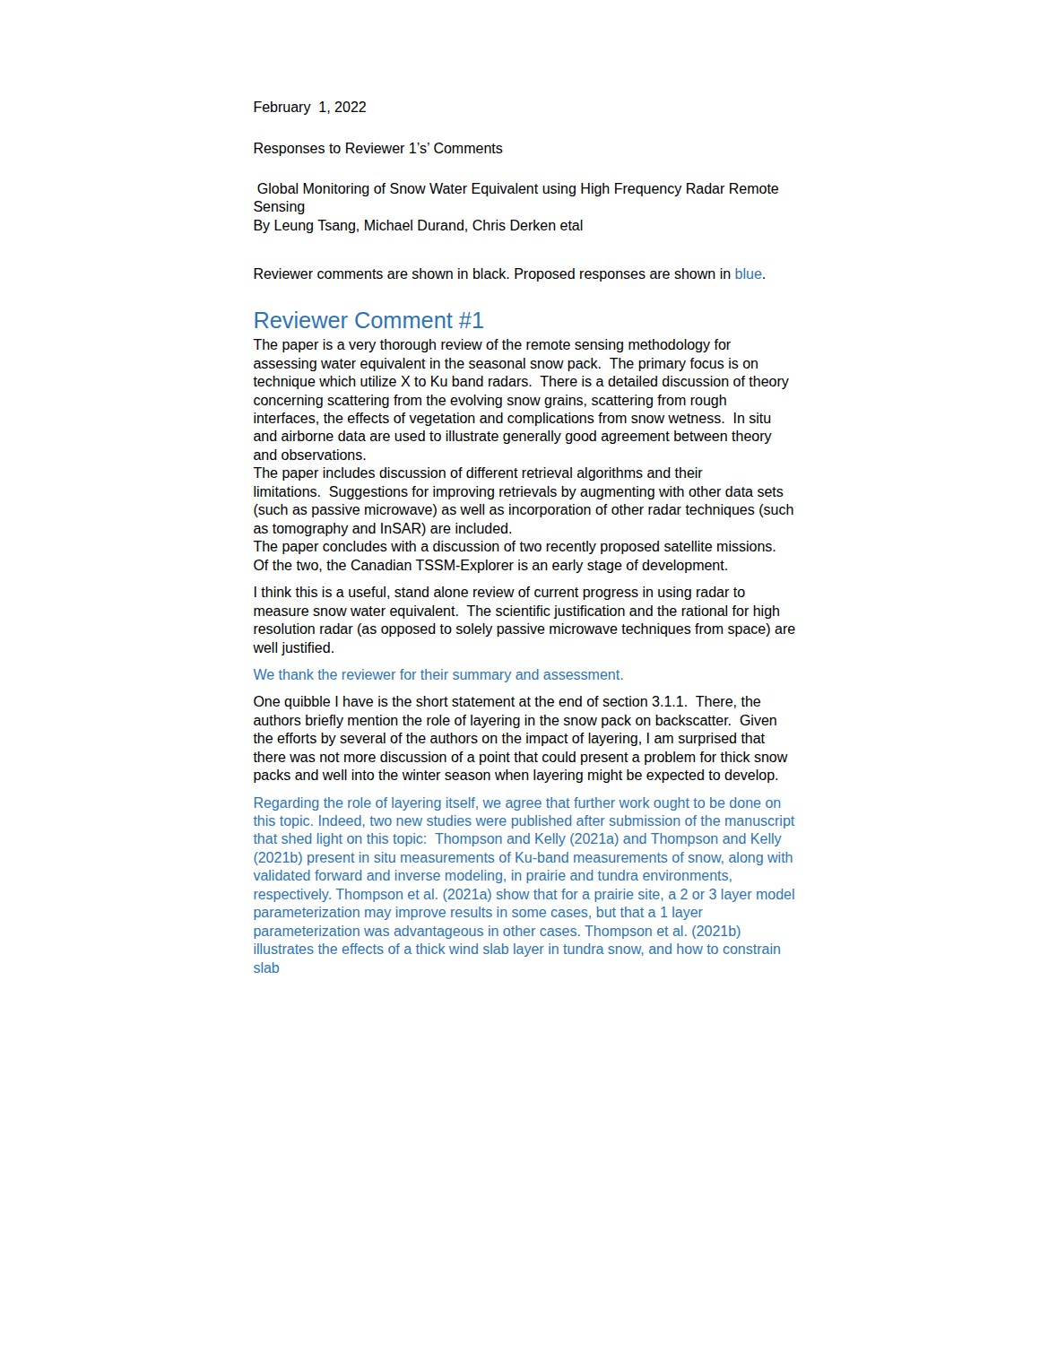February 1, 2022
Responses to Reviewer 1’s’ Comments
Global Monitoring of Snow Water Equivalent using High Frequency Radar Remote Sensing By Leung Tsang, Michael Durand, Chris Derken etal
Reviewer comments are shown in black. Proposed responses are shown in blue.
Reviewer Comment #1
The paper is a very thorough review of the remote sensing methodology for assessing water equivalent in the seasonal snow pack. The primary focus is on technique which utilize X to Ku band radars. There is a detailed discussion of theory concerning scattering from the evolving snow grains, scattering from rough interfaces, the effects of vegetation and complications from snow wetness. In situ and airborne data are used to illustrate generally good agreement between theory and observations.
The paper includes discussion of different retrieval algorithms and their
limitations. Suggestions for improving retrievals by augmenting with other data sets (such as passive microwave) as well as incorporation of other radar techniques (such as tomography and InSAR) are included.
The paper concludes with a discussion of two recently proposed satellite missions. Of the two, the Canadian TSSM-Explorer is an early stage of development.
I think this is a useful, stand alone review of current progress in using radar to measure snow water equivalent. The scientific justification and the rational for high resolution radar (as opposed to solely passive microwave techniques from space) are well justified.
We thank the reviewer for their summary and assessment.
One quibble I have is the short statement at the end of section 3.1.1. There, the authors briefly mention the role of layering in the snow pack on backscatter. Given the efforts by several of the authors on the impact of layering, I am surprised that there was not more discussion of a point that could present a problem for thick snow packs and well into the winter season when layering might be expected to develop.
Regarding the role of layering itself, we agree that further work ought to be done on this topic. Indeed, two new studies were published after submission of the manuscript that shed light on this topic: Thompson and Kelly (2021a) and Thompson and Kelly (2021b) present in situ measurements of Ku-band measurements of snow, along with validated forward and inverse modeling, in prairie and tundra environments, respectively. Thompson et al. (2021a) show that for a prairie site, a 2 or 3 layer model parameterization may improve results in some cases, but that a 1 layer parameterization was advantageous in other cases. Thompson et al. (2021b) illustrates the effects of a thick wind slab layer in tundra snow, and how to constrain slab